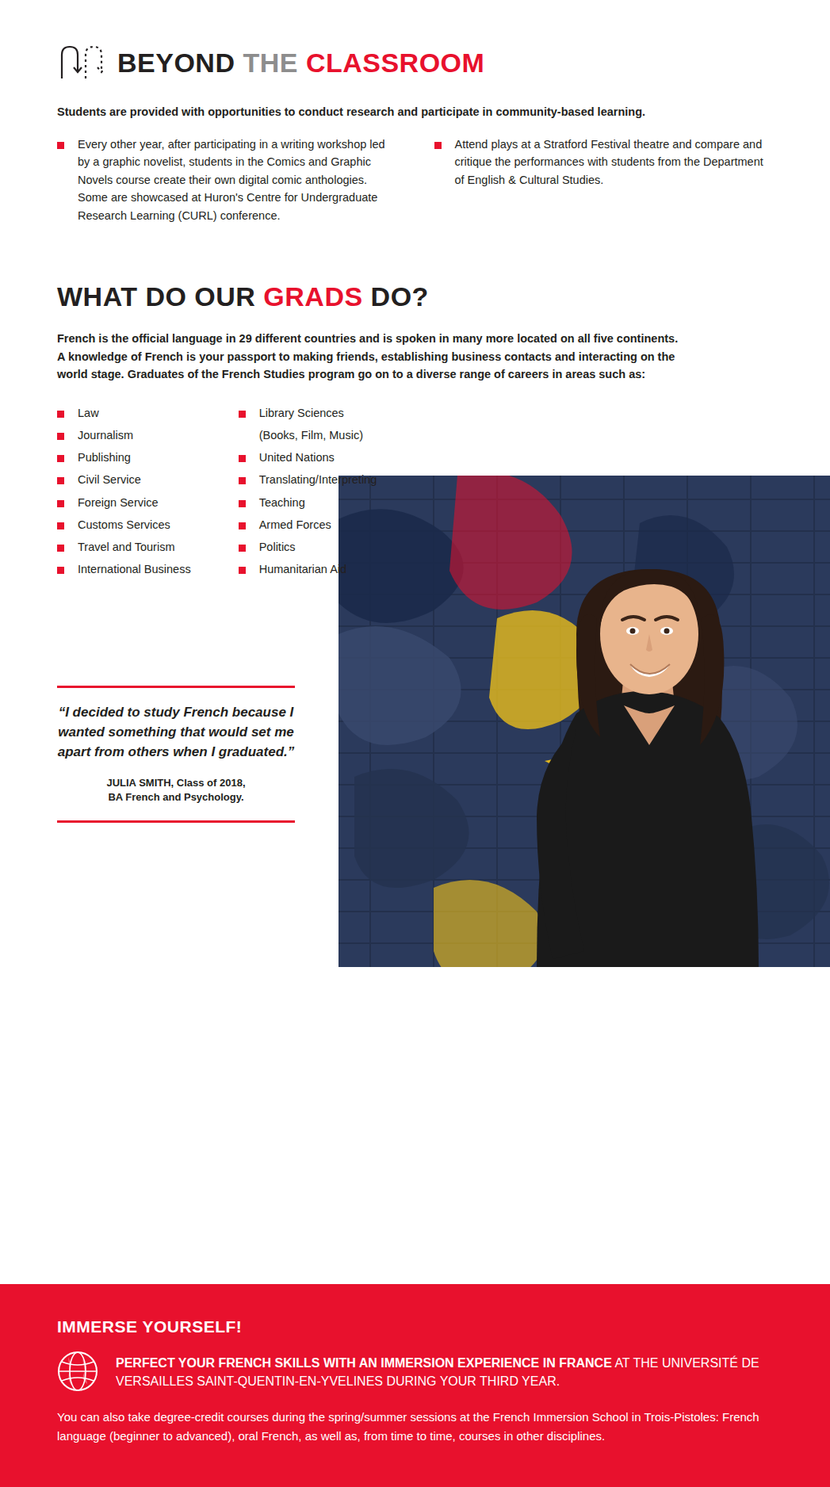BEYOND THE CLASSROOM
Students are provided with opportunities to conduct research and participate in community-based learning.
Every other year, after participating in a writing workshop led by a graphic novelist, students in the Comics and Graphic Novels course create their own digital comic anthologies. Some are showcased at Huron's Centre for Undergraduate Research Learning (CURL) conference.
Attend plays at a Stratford Festival theatre and compare and critique the performances with students from the Department of English & Cultural Studies.
WHAT DO OUR GRADS DO?
French is the official language in 29 different countries and is spoken in many more located on all five continents. A knowledge of French is your passport to making friends, establishing business contacts and interacting on the world stage. Graduates of the French Studies program go on to a diverse range of careers in areas such as:
Law
Journalism
Publishing
Civil Service
Foreign Service
Customs Services
Travel and Tourism
International Business
Library Sciences
(Books, Film, Music)
United Nations
Translating/Interpreting
Teaching
Armed Forces
Politics
Humanitarian Aid
“I decided to study French because I wanted something that would set me apart from others when I graduated.”
JULIA SMITH, Class of 2018,
BA French and Psychology.
IMMERSE YOURSELF!
PERFECT YOUR FRENCH SKILLS WITH AN IMMERSION EXPERIENCE IN FRANCE AT THE UNIVERSITÉ DE VERSAILLES SAINT-QUENTIN-EN-YVELINES DURING YOUR THIRD YEAR.
You can also take degree-credit courses during the spring/summer sessions at the French Immersion School in Trois-Pistoles: French language (beginner to advanced), oral French, as well as, from time to time, courses in other disciplines.